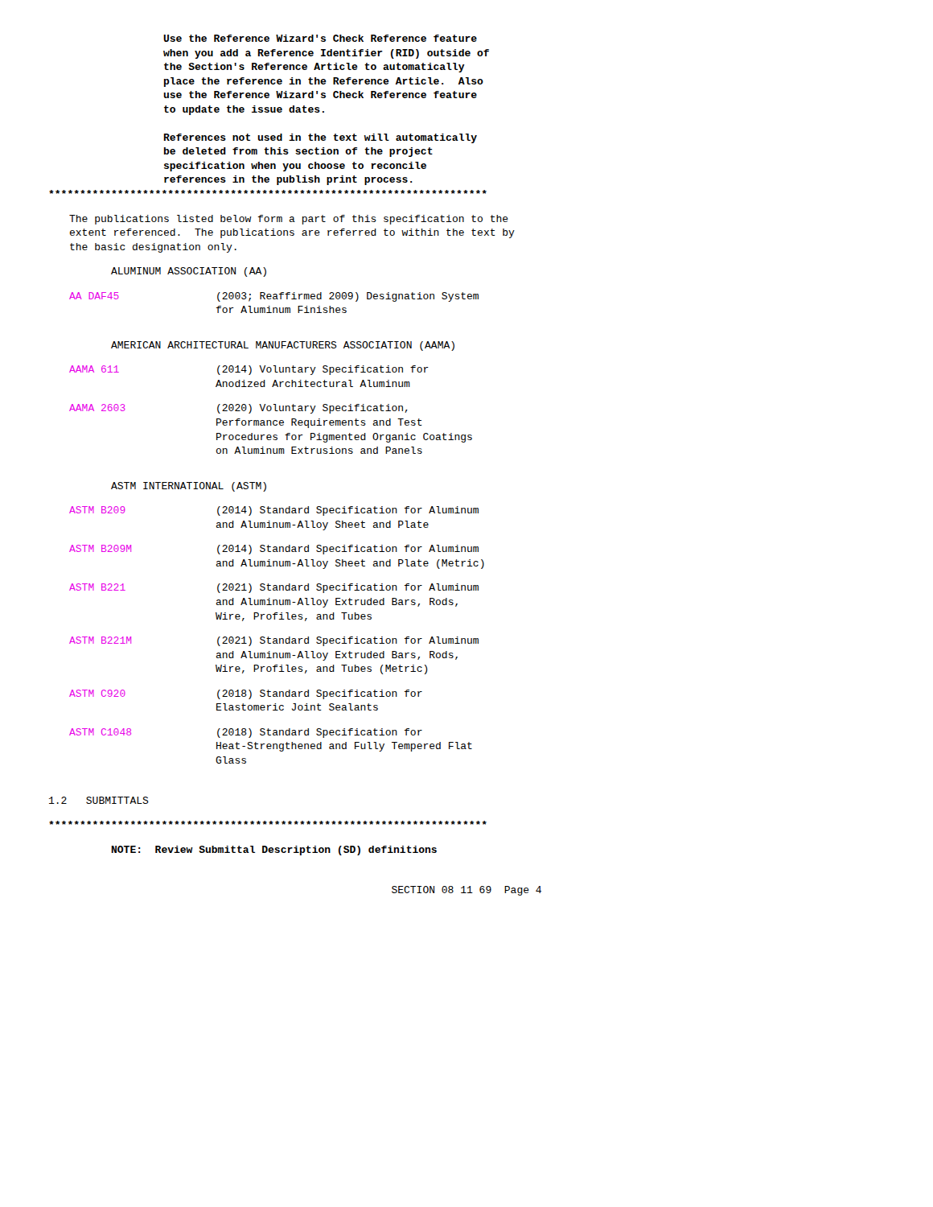Use the Reference Wizard's Check Reference feature
when you add a Reference Identifier (RID) outside of
the Section's Reference Article to automatically
place the reference in the Reference Article. Also
use the Reference Wizard's Check Reference feature
to update the issue dates.
References not used in the text will automatically
be deleted from this section of the project
specification when you choose to reconcile
references in the publish print process.
**********************************************************************
The publications listed below form a part of this specification to the
extent referenced. The publications are referred to within the text by
the basic designation only.
ALUMINUM ASSOCIATION (AA)
| AA DAF45 | (2003; Reaffirmed 2009) Designation System for Aluminum Finishes |
AMERICAN ARCHITECTURAL MANUFACTURERS ASSOCIATION (AAMA)
| AAMA 611 | (2014) Voluntary Specification for Anodized Architectural Aluminum |
| AAMA 2603 | (2020) Voluntary Specification, Performance Requirements and Test Procedures for Pigmented Organic Coatings on Aluminum Extrusions and Panels |
ASTM INTERNATIONAL (ASTM)
| ASTM B209 | (2014) Standard Specification for Aluminum and Aluminum-Alloy Sheet and Plate |
| ASTM B209M | (2014) Standard Specification for Aluminum and Aluminum-Alloy Sheet and Plate (Metric) |
| ASTM B221 | (2021) Standard Specification for Aluminum and Aluminum-Alloy Extruded Bars, Rods, Wire, Profiles, and Tubes |
| ASTM B221M | (2021) Standard Specification for Aluminum and Aluminum-Alloy Extruded Bars, Rods, Wire, Profiles, and Tubes (Metric) |
| ASTM C920 | (2018) Standard Specification for Elastomeric Joint Sealants |
| ASTM C1048 | (2018) Standard Specification for Heat-Strengthened and Fully Tempered Flat Glass |
1.2 SUBMITTALS
**********************************************************************
NOTE: Review Submittal Description (SD) definitions
SECTION 08 11 69 Page 4